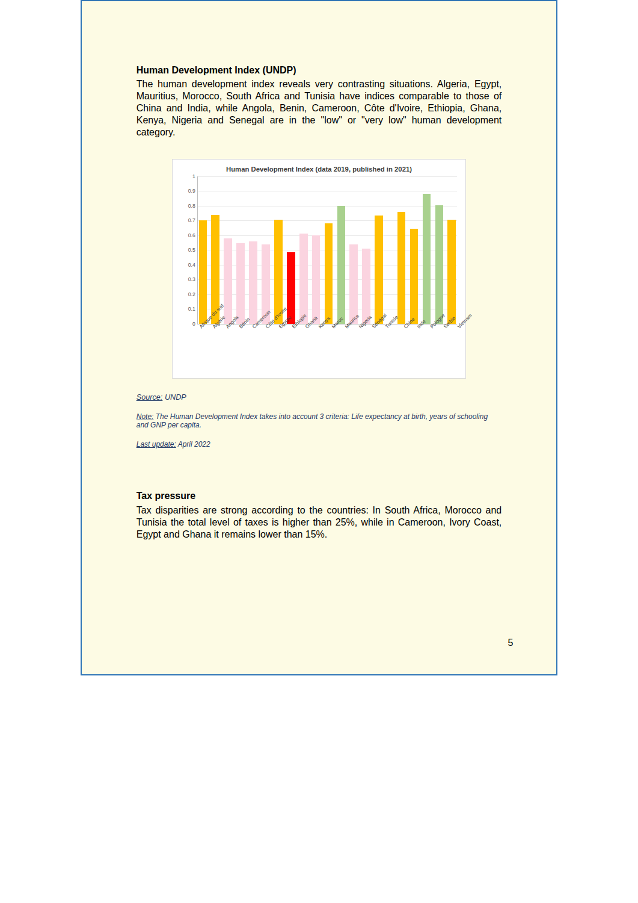Human Development Index (UNDP)
The human development index reveals very contrasting situations. Algeria, Egypt, Mauritius, Morocco, South Africa and Tunisia have indices comparable to those of China and India, while Angola, Benin, Cameroon, Côte d'Ivoire, Ethiopia, Ghana, Kenya, Nigeria and Senegal are in the "low" or "very low" human development category.
Human Development Index (data 2019, published in 2021)
1
0.9
0.8
0.7
0.6
0.5
0.4
0.3
0.2
0.1
0
Afrique du sud
Algérie
Angola
Bénin
Cameroun
Côte d'Ivoire
Egypte
Ethiopie
Ghana
Kenya
Maroc
Maurice
Nigeria
Sénégal
Tunisie
Chine
Inde
Pologne
Serbie
Vietnam
Source: UNDP
Note: The Human Development Index takes into account 3 criteria: Life expectancy at birth, years of schooling and GNP per capita.
Last update: April 2022
Tax pressure
Tax disparities are strong according to the countries: In South Africa, Morocco and Tunisia the total level of taxes is higher than 25%, while in Cameroon, Ivory Coast, Egypt and Ghana it remains lower than 15%.
5